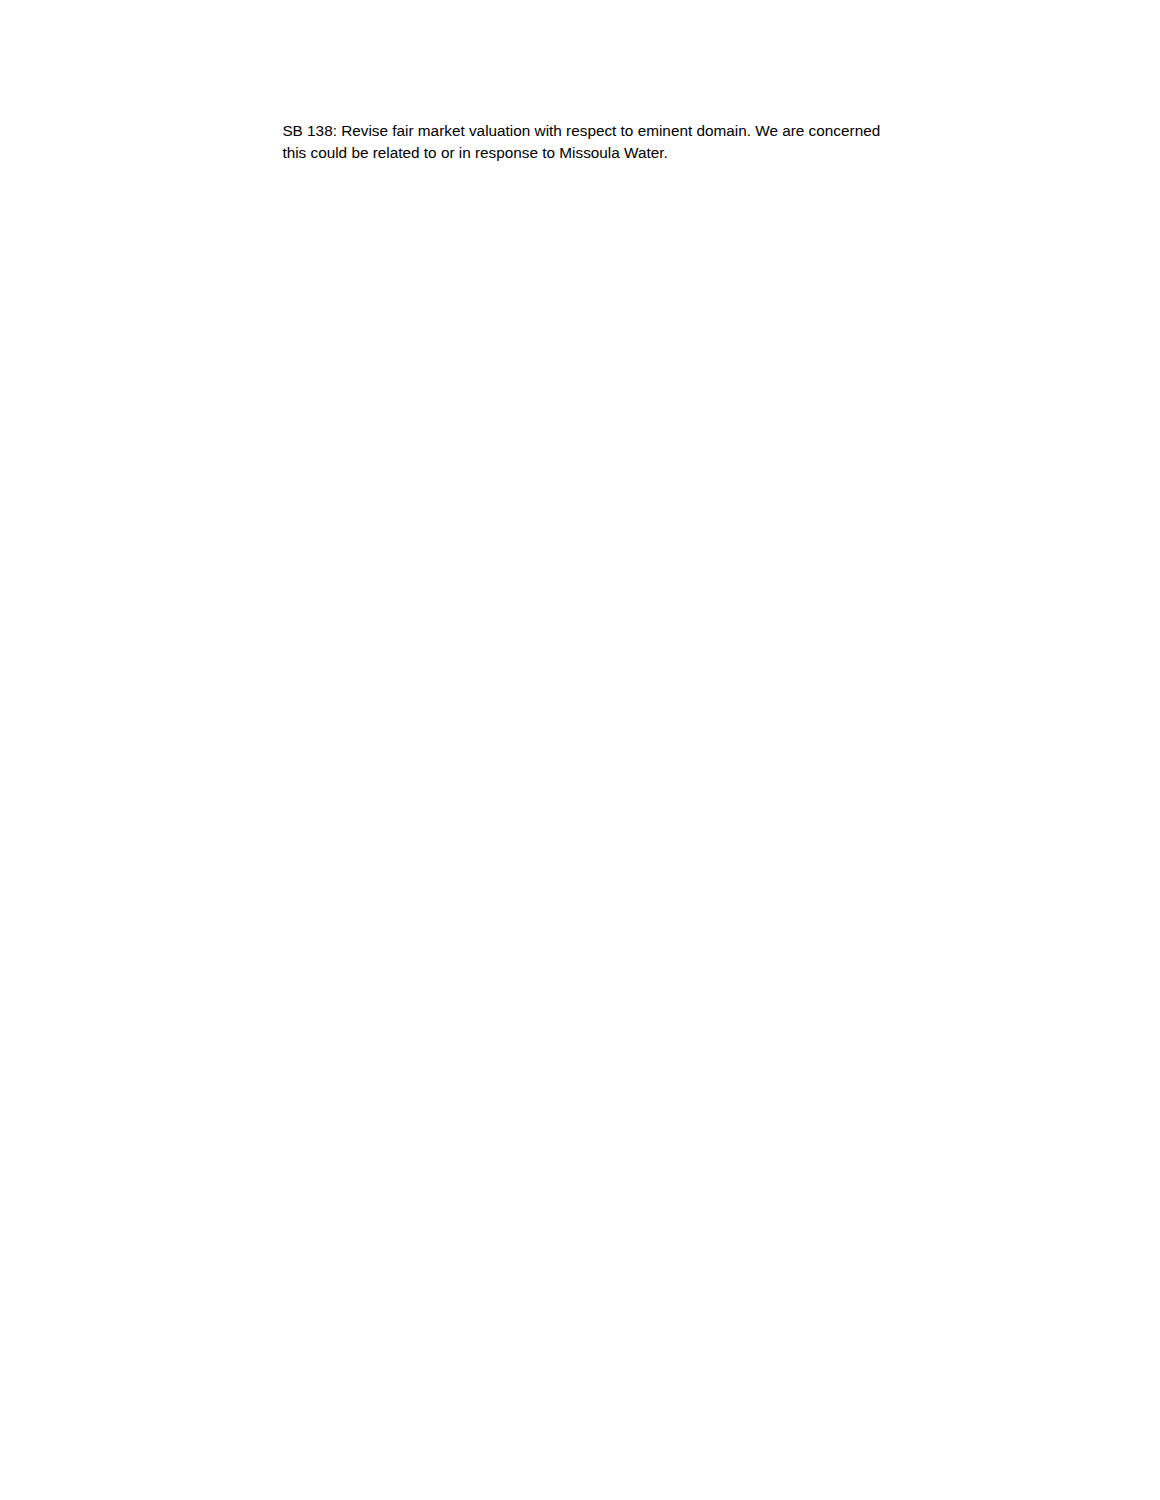SB 138: Revise fair market valuation with respect to eminent domain. We are concerned this could be related to or in response to Missoula Water.